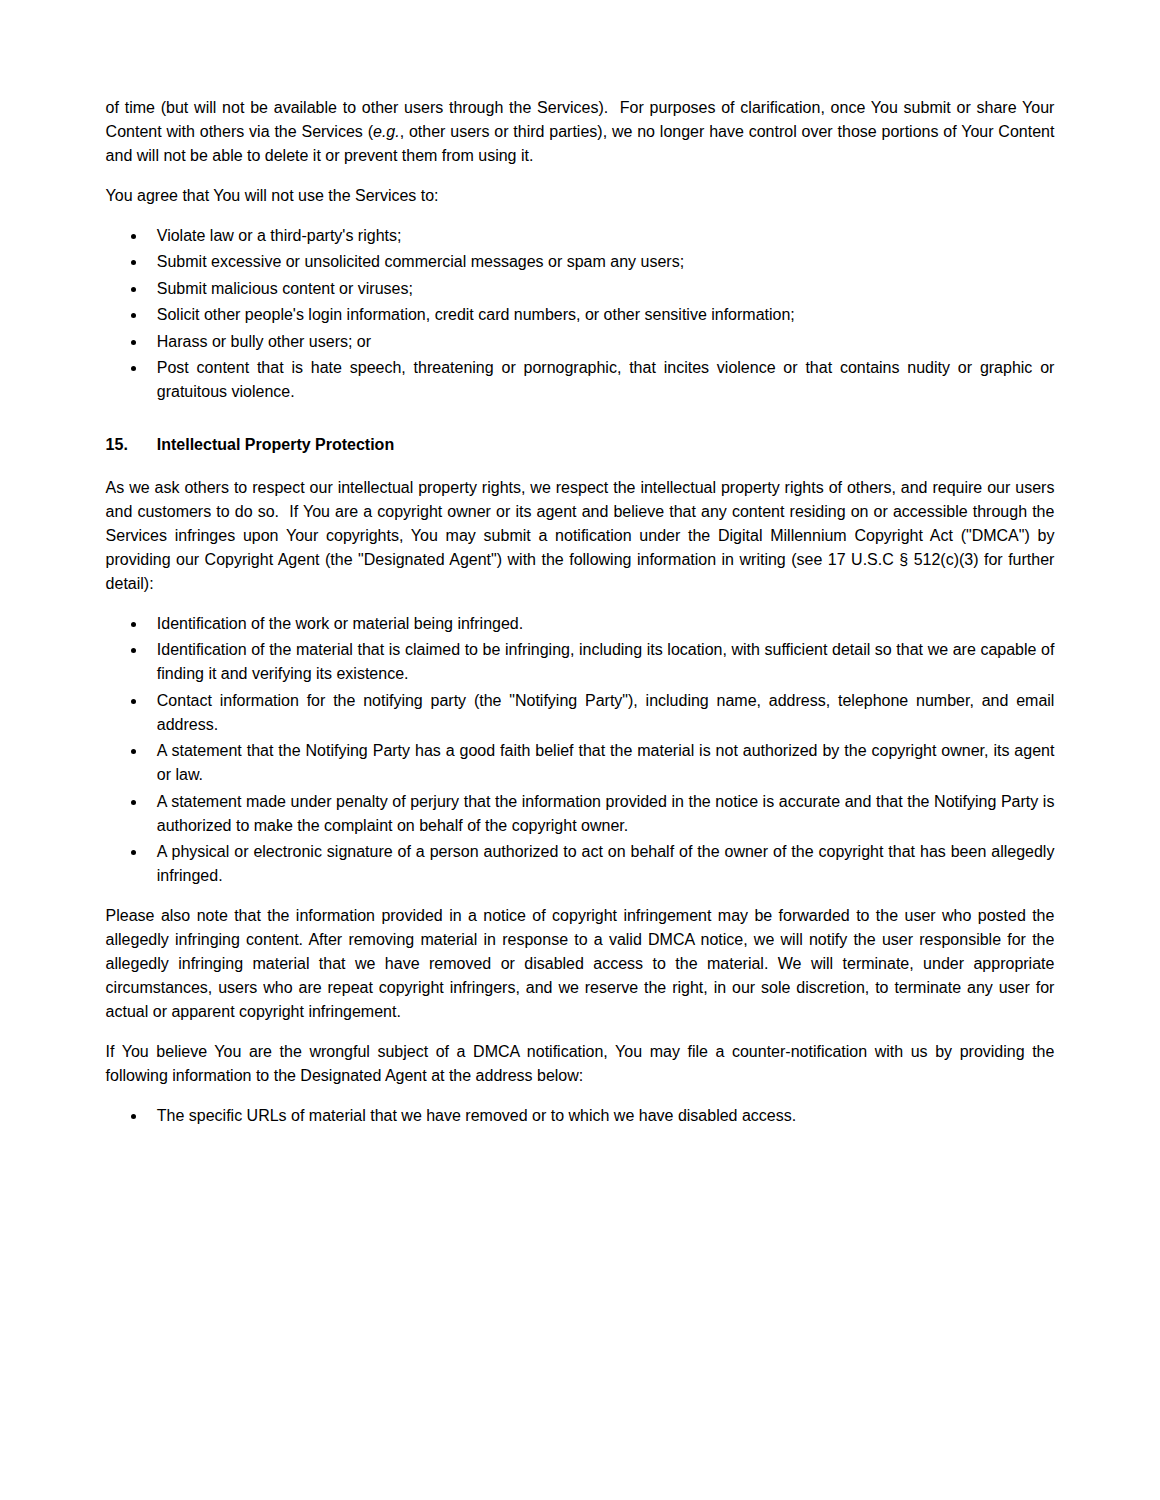of time (but will not be available to other users through the Services). For purposes of clarification, once You submit or share Your Content with others via the Services (e.g., other users or third parties), we no longer have control over those portions of Your Content and will not be able to delete it or prevent them from using it.
You agree that You will not use the Services to:
Violate law or a third-party's rights;
Submit excessive or unsolicited commercial messages or spam any users;
Submit malicious content or viruses;
Solicit other people's login information, credit card numbers, or other sensitive information;
Harass or bully other users; or
Post content that is hate speech, threatening or pornographic, that incites violence or that contains nudity or graphic or gratuitous violence.
15. Intellectual Property Protection
As we ask others to respect our intellectual property rights, we respect the intellectual property rights of others, and require our users and customers to do so. If You are a copyright owner or its agent and believe that any content residing on or accessible through the Services infringes upon Your copyrights, You may submit a notification under the Digital Millennium Copyright Act ("DMCA") by providing our Copyright Agent (the "Designated Agent") with the following information in writing (see 17 U.S.C § 512(c)(3) for further detail):
Identification of the work or material being infringed.
Identification of the material that is claimed to be infringing, including its location, with sufficient detail so that we are capable of finding it and verifying its existence.
Contact information for the notifying party (the "Notifying Party"), including name, address, telephone number, and email address.
A statement that the Notifying Party has a good faith belief that the material is not authorized by the copyright owner, its agent or law.
A statement made under penalty of perjury that the information provided in the notice is accurate and that the Notifying Party is authorized to make the complaint on behalf of the copyright owner.
A physical or electronic signature of a person authorized to act on behalf of the owner of the copyright that has been allegedly infringed.
Please also note that the information provided in a notice of copyright infringement may be forwarded to the user who posted the allegedly infringing content. After removing material in response to a valid DMCA notice, we will notify the user responsible for the allegedly infringing material that we have removed or disabled access to the material. We will terminate, under appropriate circumstances, users who are repeat copyright infringers, and we reserve the right, in our sole discretion, to terminate any user for actual or apparent copyright infringement.
If You believe You are the wrongful subject of a DMCA notification, You may file a counter-notification with us by providing the following information to the Designated Agent at the address below:
The specific URLs of material that we have removed or to which we have disabled access.